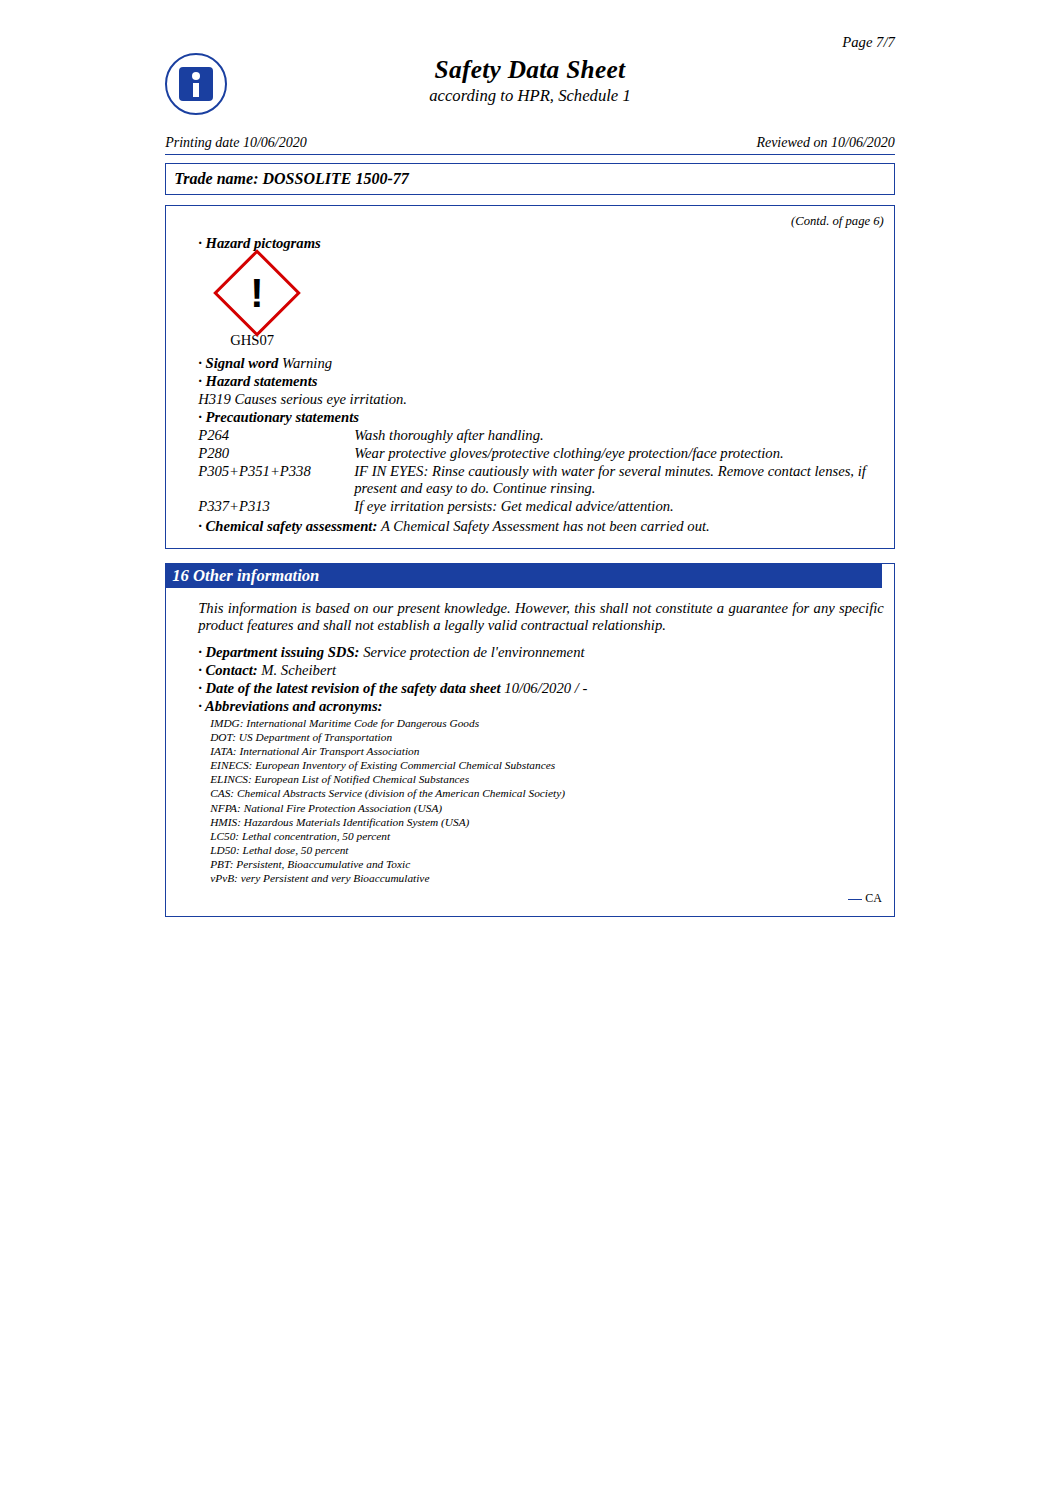Page 7/7
Safety Data Sheet
according to HPR, Schedule 1
Printing date 10/06/2020
Reviewed on 10/06/2020
Trade name: DOSSOLITE 1500-77
(Contd. of page 6)
· Hazard pictograms
!
GHS07
· Signal word Warning
· Hazard statements
H319 Causes serious eye irritation.
· Precautionary statements
| P264 | Wash thoroughly after handling. |
| P280 | Wear protective gloves/protective clothing/eye protection/face protection. |
| P305+P351+P338 | IF IN EYES: Rinse cautiously with water for several minutes. Remove contact lenses, if present and easy to do. Continue rinsing. |
| P337+P313 | If eye irritation persists: Get medical advice/attention. |
· Chemical safety assessment: A Chemical Safety Assessment has not been carried out.
16 Other information
This information is based on our present knowledge. However, this shall not constitute a guarantee for any specific product features and shall not establish a legally valid contractual relationship.
· Department issuing SDS: Service protection de l'environnement
· Contact: M. Scheibert
· Date of the latest revision of the safety data sheet 10/06/2020 / -
· Abbreviations and acronyms:
IMDG: International Maritime Code for Dangerous Goods
DOT: US Department of Transportation
IATA: International Air Transport Association
EINECS: European Inventory of Existing Commercial Chemical Substances
ELINCS: European List of Notified Chemical Substances
CAS: Chemical Abstracts Service (division of the American Chemical Society)
NFPA: National Fire Protection Association (USA)
HMIS: Hazardous Materials Identification System (USA)
LC50: Lethal concentration, 50 percent
LD50: Lethal dose, 50 percent
PBT: Persistent, Bioaccumulative and Toxic
vPvB: very Persistent and very Bioaccumulative
CA